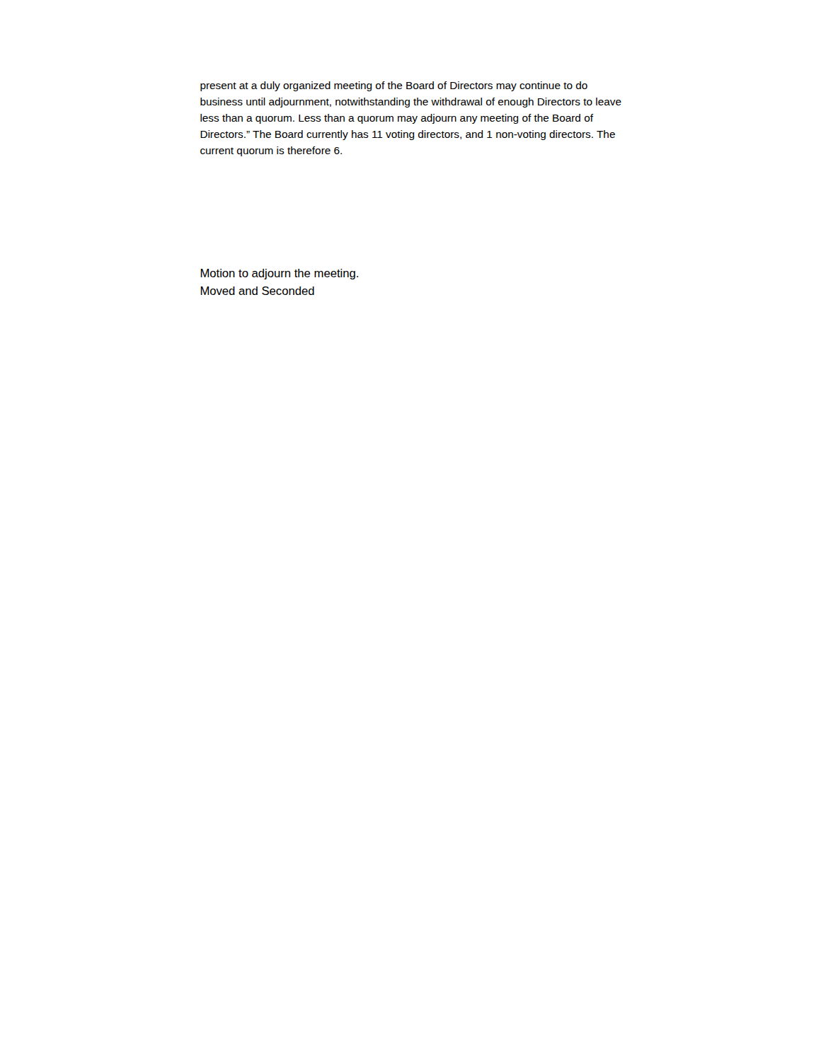present at a duly organized meeting of the Board of Directors may continue to do business until adjournment, notwithstanding the withdrawal of enough Directors to leave less than a quorum. Less than a quorum may adjourn any meeting of the Board of Directors.” The Board currently has 11 voting directors, and 1 non-voting directors. The current quorum is therefore 6.
Motion to adjourn the meeting.
Moved and Seconded